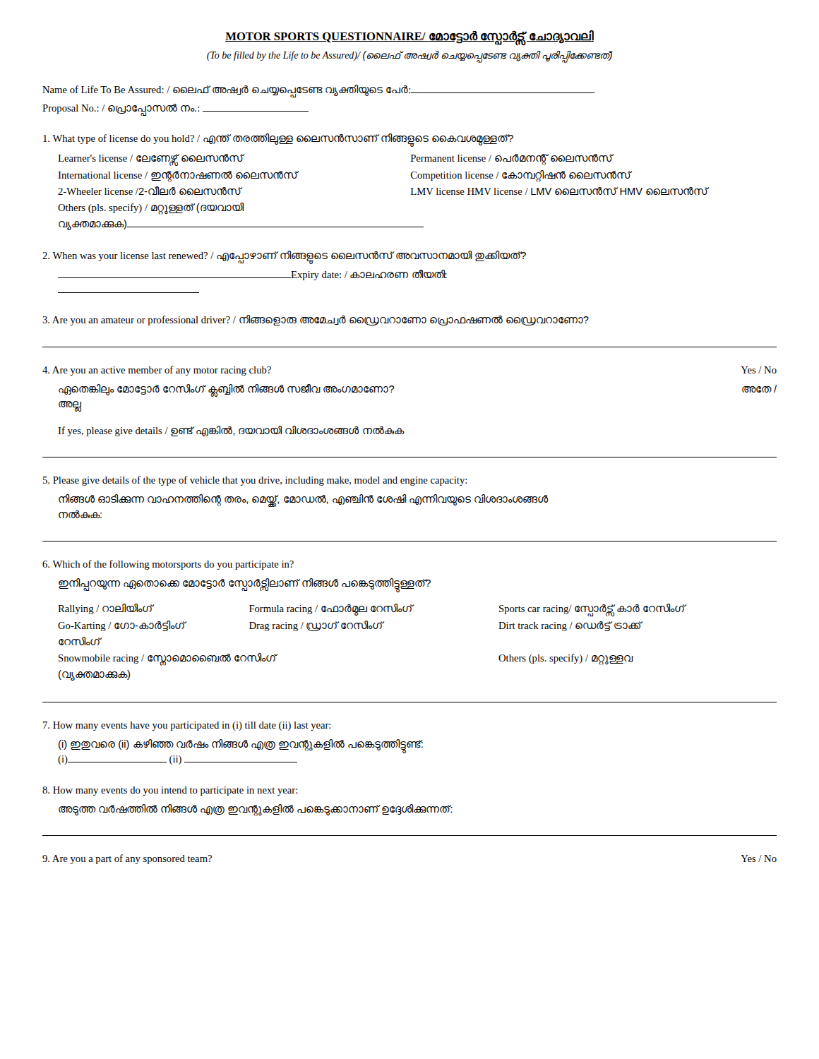MOTOR SPORTS QUESTIONNAIRE/ മോട്ടോർ സ്പോർട്സ് ചോദ്യാവലി
(To be filled by the Life to be Assured)/ (ലൈഫ് അഷ്വർ ചെയ്യപ്പെടേണ്ട വ്യക്തി പൂരിപ്പിക്കേണ്ടത്)
Name of Life To Be Assured: / ലൈഫ് അഷ്വർ ചെയ്യപ്പെടേണ്ട വ്യക്തിയുടെ പേർ:
Proposal No.: / പ്രൊപ്പോസൽ നം.:
1. What type of license do you hold? / എന്ത് തരത്തിലുള്ള ലൈസൻസാണ് നിങ്ങളുടെ കൈവശമുള്ളത്?
| Learner's license / ലേണേഴ്സ് ലൈസൻസ് | Permanent license / പെർമനന്റ് ലൈസൻസ് |
| International license / ഇന്റർനാഷണൽ ലൈസൻസ് | Competition license / കോമ്പറ്റിഷൻ ലൈസൻസ് |
| 2-Wheeler license / 2-വീലർ ലൈസൻസ് | LMV license HMV license / LMV ലൈസൻസ് HMV ലൈസൻസ് |
| Others (pls. specify) / മറ്റുള്ളത് (ദയവായി |
| വ്യക്തമാക്കുക) |
2. When was your license last renewed? / എപ്പോഴാണ് നിങ്ങളുടെ ലൈസൻസ് അവസാനമായി തുക്കിയത്?
Expiry date: / കാലഹരണ തീയതി:
3. Are you an amateur or professional driver? / നിങ്ങളൊരു അമേച്വർ ഡ്രൈവറാണോ പ്രൊഫഷണൽ ഡ്രൈവറാണോ?
4. Are you an active member of any motor racing club? Yes / No
ഏതെങ്കിലും മോട്ടോർ റേസിംഗ് ക്ലബ്ബിൽ നിങ്ങൾ സജീവ അംഗമാണോ? അതേ /
അല്ല
If yes, please give details / ഉണ്ട് എങ്കിൽ, ദയവായി വിശദാംശങ്ങൾ നൽകുക
5. Please give details of the type of vehicle that you drive, including make, model and engine capacity:
നിങ്ങൾ ഓടിക്കുന്ന വാഹനത്തിന്റെ തരം, മെയ്ക്ക്, മോഡൽ, എഞ്ചിൻ ശേഷി എന്നിവയുടെ വിശദാംശങ്ങൾ
നൽകുക:
6. Which of the following motorsports do you participate in?
ഇനിപ്പറയുന്ന ഏതൊക്കെ മോട്ടോർ സ്പോർട്സിലാണ് നിങ്ങൾ പങ്കെടുത്തിട്ടുള്ളത്?
| Rallying / റാലിയിംഗ് | Formula racing / ഫോർമുല റേസിംഗ് | Sports car racing/ സ്പോർട്സ് കാർ റേസിംഗ് |
| Go-Karting / ഗോ-കാർട്ടിംഗ് | Drag racing / ഡ്രാഗ് റേസിംഗ് | Dirt track racing / ഡെർട്ട് ട്രാക്ക് |
| റേസിംഗ് |
| Snowmobile racing / സ്നോമൊബൈൽ റേസിംഗ് | Others (pls. specify) / മറ്റുള്ളവ |
| (വ്യക്തമാക്കുക) |
7. How many events have you participated in (i) till date (ii) last year:
(i) ഇതുവരെ (ii) കഴിഞ്ഞ വർഷം നിങ്ങൾ എത്ര ഇവന്റുകളിൽ പങ്കെടുത്തിട്ടുണ്ട്:
(i) (ii)
8. How many events do you intend to participate in next year:
അടുത്ത വർഷത്തിൽ നിങ്ങൾ എത്ര ഇവന്റുകളിൽ പങ്കെടുക്കാനാണ് ഉദ്ദേശിക്കുന്നത്:
9. Are you a part of any sponsored team? Yes / No